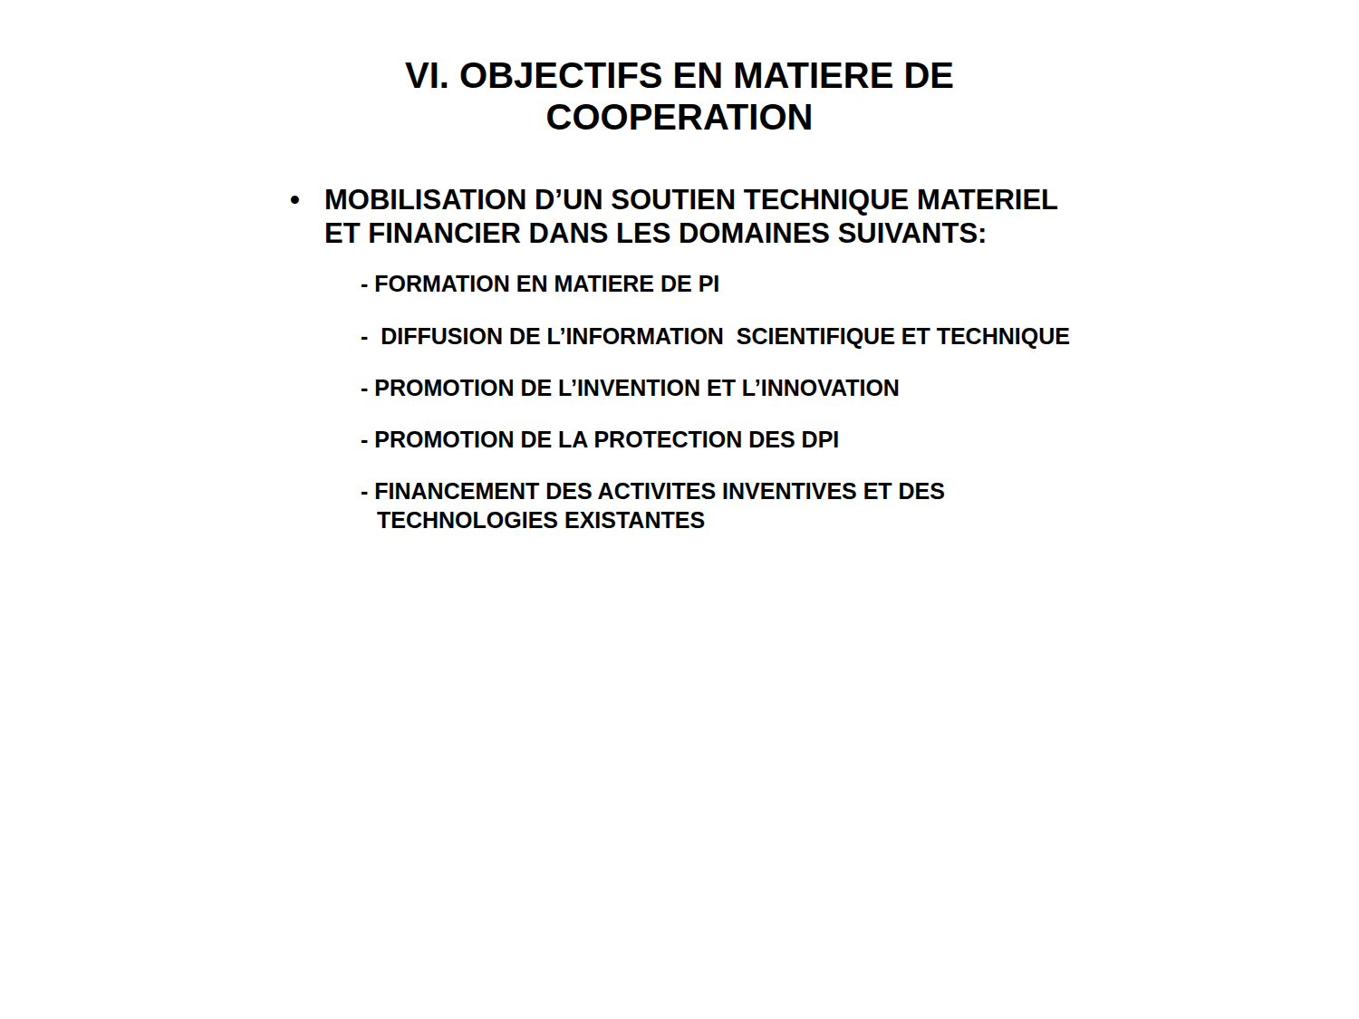VI. OBJECTIFS EN MATIERE DE COOPERATION
MOBILISATION D’UN SOUTIEN TECHNIQUE MATERIEL ET FINANCIER DANS LES DOMAINES SUIVANTS:
- FORMATION EN MATIERE DE PI
- DIFFUSION DE L’INFORMATION SCIENTIFIQUE ET TECHNIQUE
- PROMOTION DE L’INVENTION ET L’INNOVATION
- PROMOTION DE LA PROTECTION DES DPI
- FINANCEMENT DES ACTIVITES INVENTIVES ET DES TECHNOLOGIES EXISTANTES